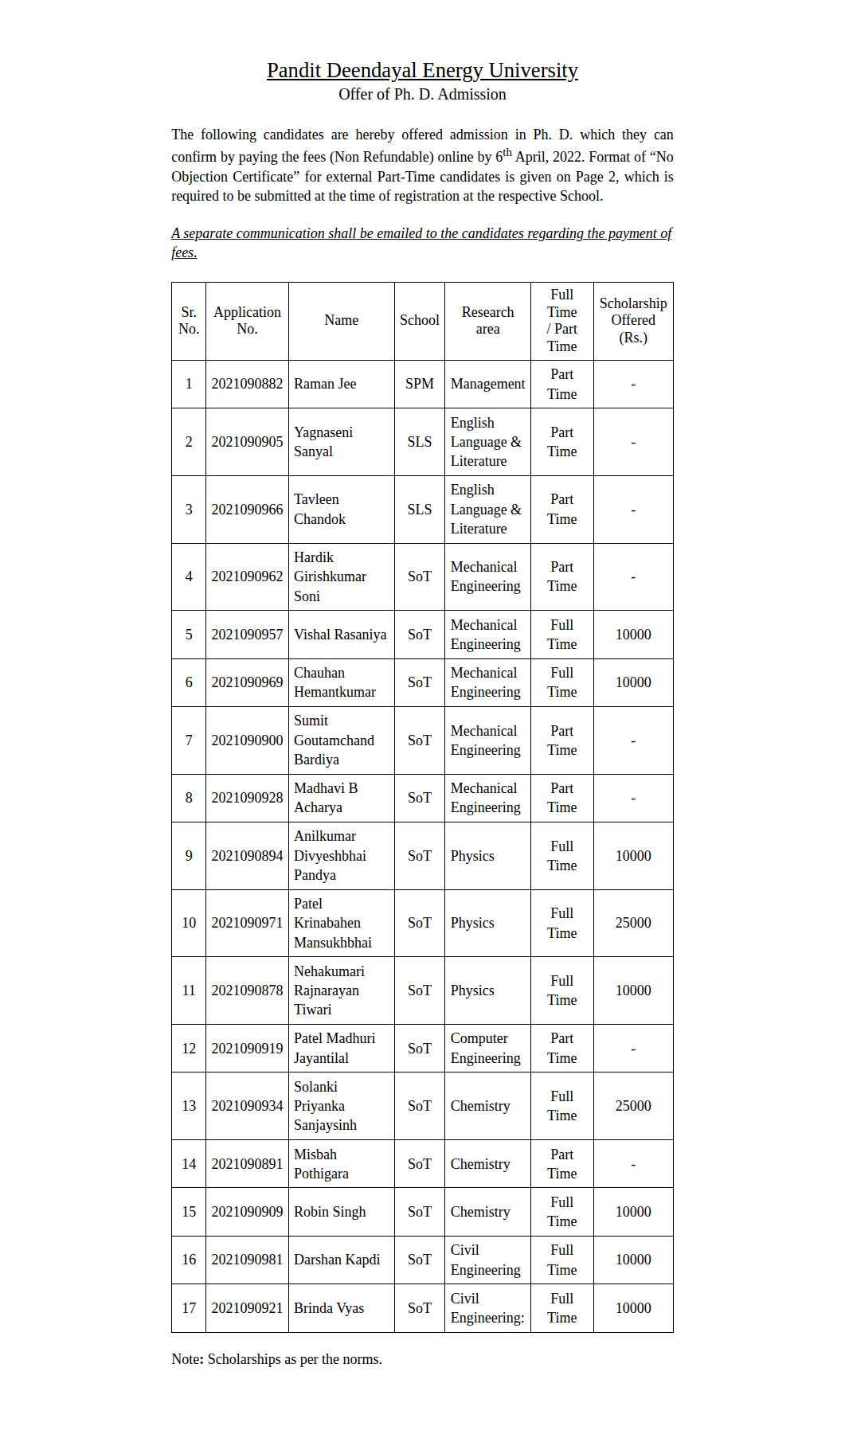Pandit Deendayal Energy University
Offer of Ph. D. Admission
The following candidates are hereby offered admission in Ph. D. which they can confirm by paying the fees (Non Refundable) online by 6th April, 2022. Format of “No Objection Certificate” for external Part-Time candidates is given on Page 2, which is required to be submitted at the time of registration at the respective School.
A separate communication shall be emailed to the candidates regarding the payment of fees.
| Sr. No. | Application No. | Name | School | Research area | Full Time / Part Time | Scholarship Offered (Rs.) |
| --- | --- | --- | --- | --- | --- | --- |
| 1 | 2021090882 | Raman Jee | SPM | Management | Part Time | - |
| 2 | 2021090905 | Yagnaseni Sanyal | SLS | English Language & Literature | Part Time | - |
| 3 | 2021090966 | Tavleen Chandok | SLS | English Language & Literature | Part Time | - |
| 4 | 2021090962 | Hardik Girishkumar Soni | SoT | Mechanical Engineering | Part Time | - |
| 5 | 2021090957 | Vishal Rasaniya | SoT | Mechanical Engineering | Full Time | 10000 |
| 6 | 2021090969 | Chauhan Hemantkumar | SoT | Mechanical Engineering | Full Time | 10000 |
| 7 | 2021090900 | Sumit Goutamchand Bardiya | SoT | Mechanical Engineering | Part Time | - |
| 8 | 2021090928 | Madhavi B Acharya | SoT | Mechanical Engineering | Part Time | - |
| 9 | 2021090894 | Anilkumar Divyeshbhai Pandya | SoT | Physics | Full Time | 10000 |
| 10 | 2021090971 | Patel Krinabahen Mansukhbhai | SoT | Physics | Full Time | 25000 |
| 11 | 2021090878 | Nehakumari Rajnarayan Tiwari | SoT | Physics | Full Time | 10000 |
| 12 | 2021090919 | Patel Madhuri Jayantilal | SoT | Computer Engineering | Part Time | - |
| 13 | 2021090934 | Solanki Priyanka Sanjaysinh | SoT | Chemistry | Full Time | 25000 |
| 14 | 2021090891 | Misbah Pothigara | SoT | Chemistry | Part Time | - |
| 15 | 2021090909 | Robin Singh | SoT | Chemistry | Full Time | 10000 |
| 16 | 2021090981 | Darshan Kapdi | SoT | Civil Engineering | Full Time | 10000 |
| 17 | 2021090921 | Brinda Vyas | SoT | Civil Engineering: | Full Time | 10000 |
Note: Scholarships as per the norms.